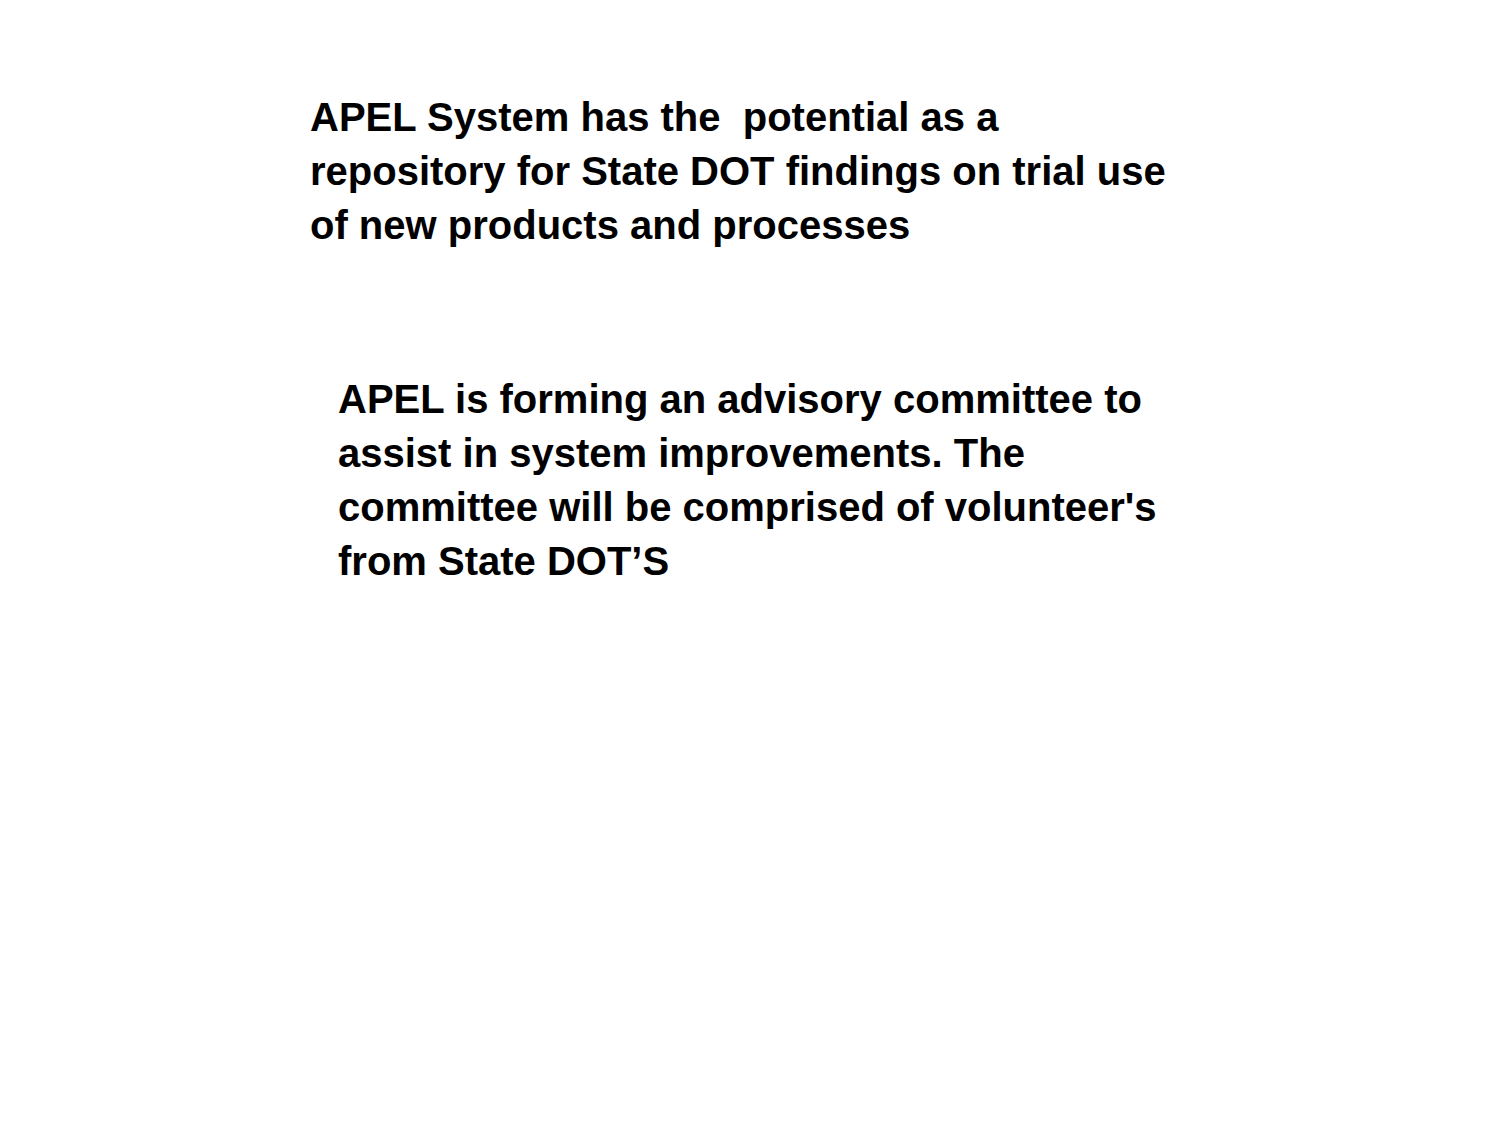APEL System has the potential as a repository for State DOT findings on trial use of new products and processes
APEL is forming an advisory committee to assist in system improvements. The committee will be comprised of volunteer's from State DOT’S